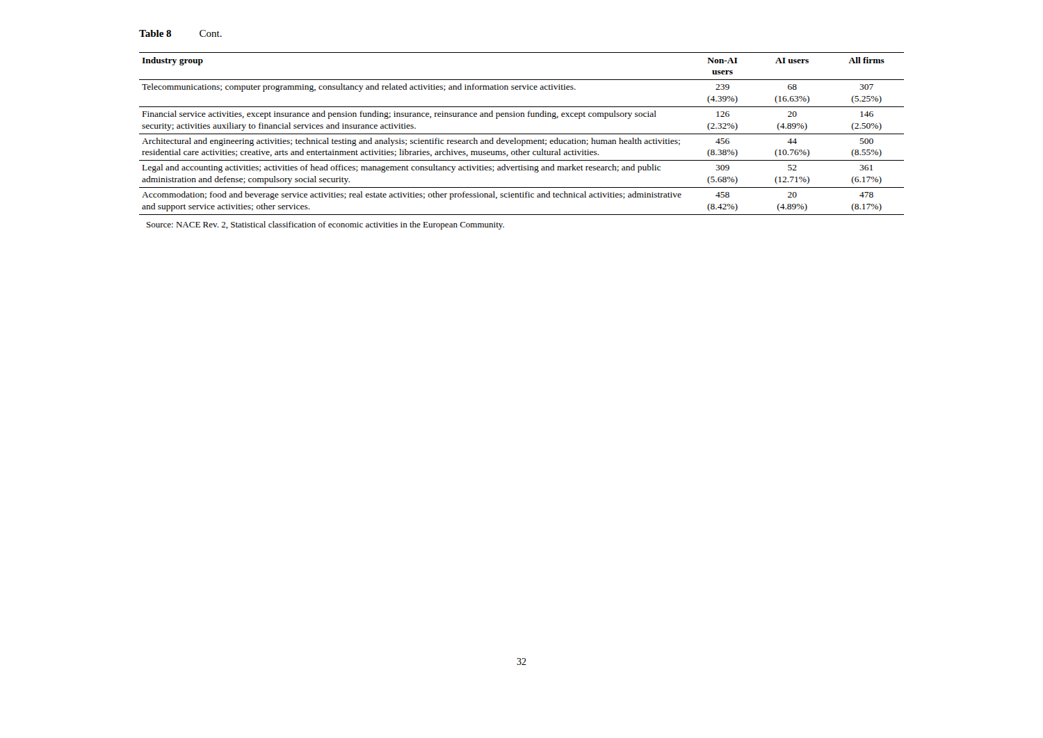Table 8 Cont.
| Industry group | Non-AI users | AI users | All firms |
| --- | --- | --- | --- |
| Telecommunications; computer programming, consultancy and related activities; and information service activities. | 239 (4.39%) | 68 (16.63%) | 307 (5.25%) |
| Financial service activities, except insurance and pension funding; insurance, reinsurance and pension funding, except compulsory social security; activities auxiliary to financial services and insurance activities. | 126 (2.32%) | 20 (4.89%) | 146 (2.50%) |
| Architectural and engineering activities; technical testing and analysis; scientific research and development; education; human health activities; residential care activities; creative, arts and entertainment activities; libraries, archives, museums, other cultural activities. | 456 (8.38%) | 44 (10.76%) | 500 (8.55%) |
| Legal and accounting activities; activities of head offices; management consultancy activities; advertising and market research; and public administration and defense; compulsory social security. | 309 (5.68%) | 52 (12.71%) | 361 (6.17%) |
| Accommodation; food and beverage service activities; real estate activities; other professional, scientific and technical activities; administrative and support service activities; other services. | 458 (8.42%) | 20 (4.89%) | 478 (8.17%) |
Source: NACE Rev. 2, Statistical classification of economic activities in the European Community.
32